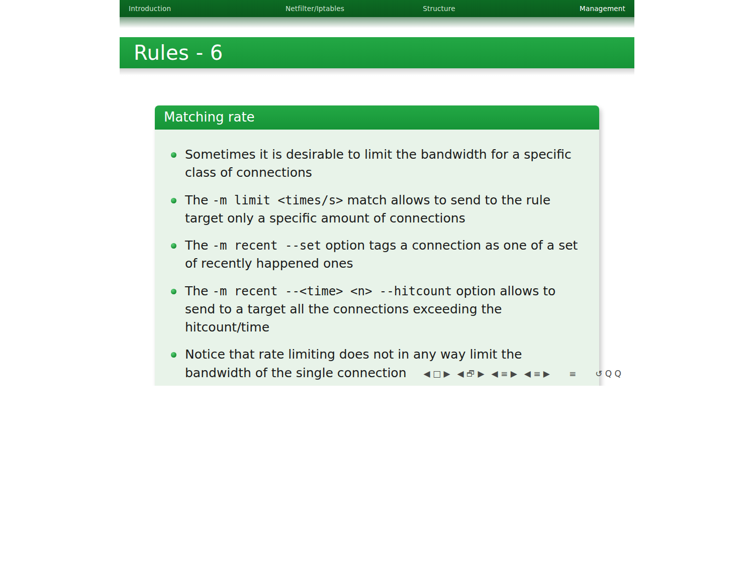Introduction
Netfilter/Iptables
Structure
Management
Rules - 6
Matching rate
Sometimes it is desirable to limit the bandwidth for a specific class of connections
The -m limit <times/s> match allows to send to the rule target only a specific amount of connections
The -m recent --set option tags a connection as one of a set of recently happened ones
The -m recent --<time> <n> --hitcount option allows to send to a target all the connections exceeding the hitcount/time
Notice that rate limiting does not in any way limit the bandwidth of the single connection
◀ □ ▶ ◀ 🗗 ▶ ◀ ≡ ▶ ◀ ≡ ▶ ≡ ↺ Q Q